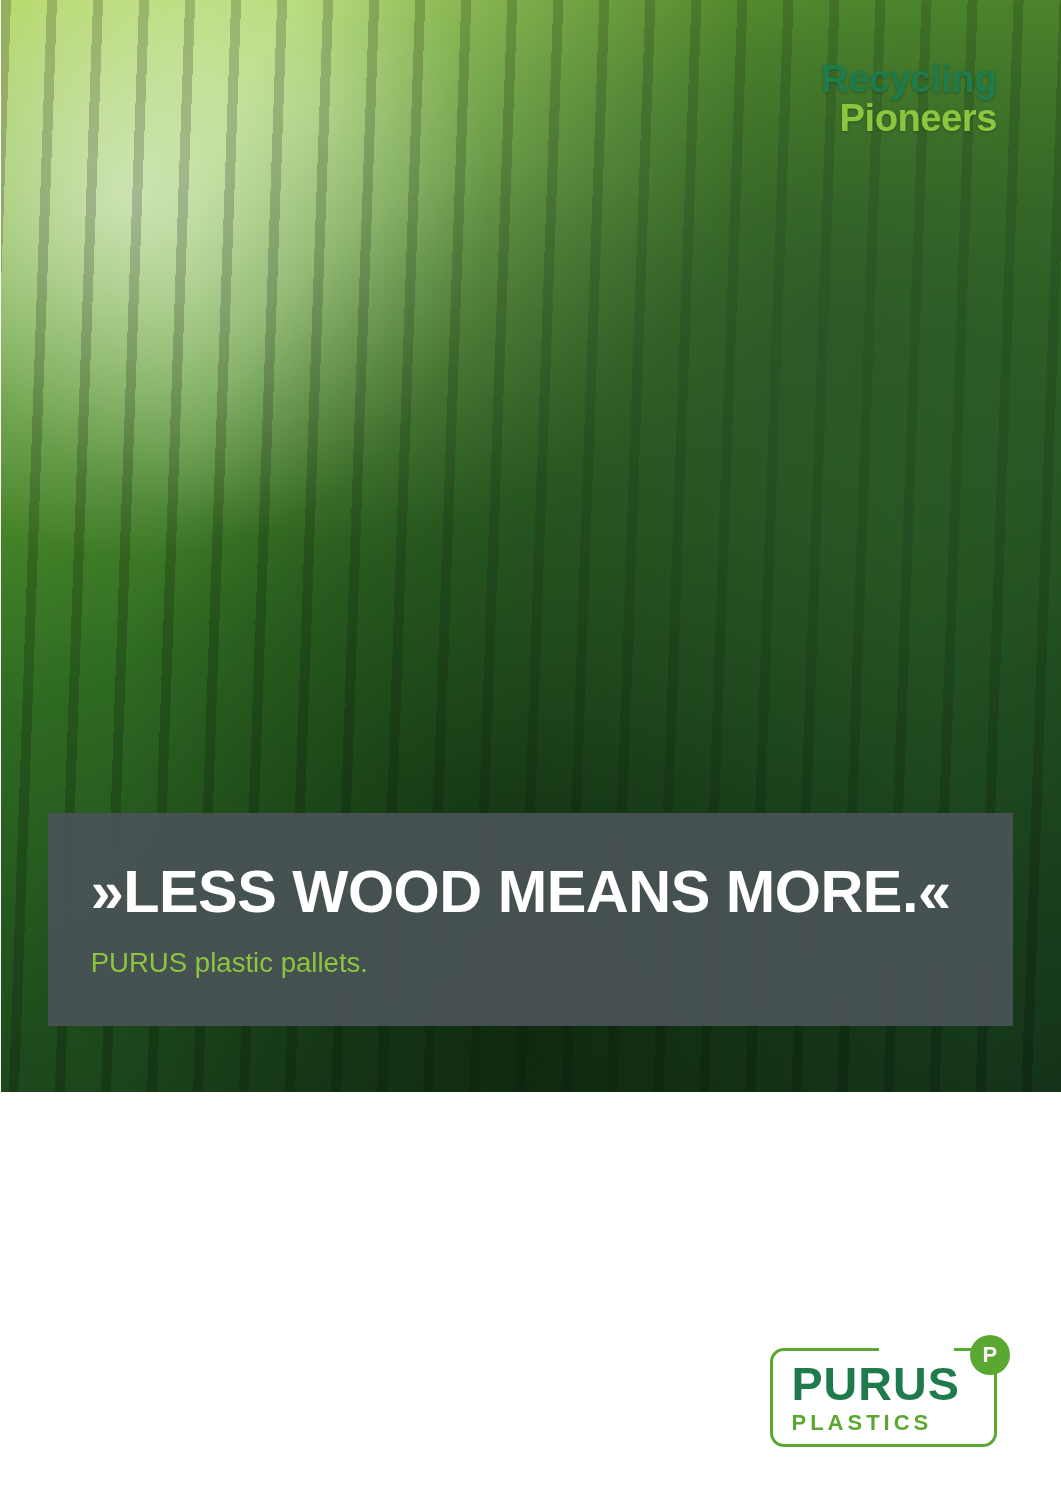Recycling Pioneers
»Less wood means more.«
PURUS plastic pallets.
P PURUS PLASTICS